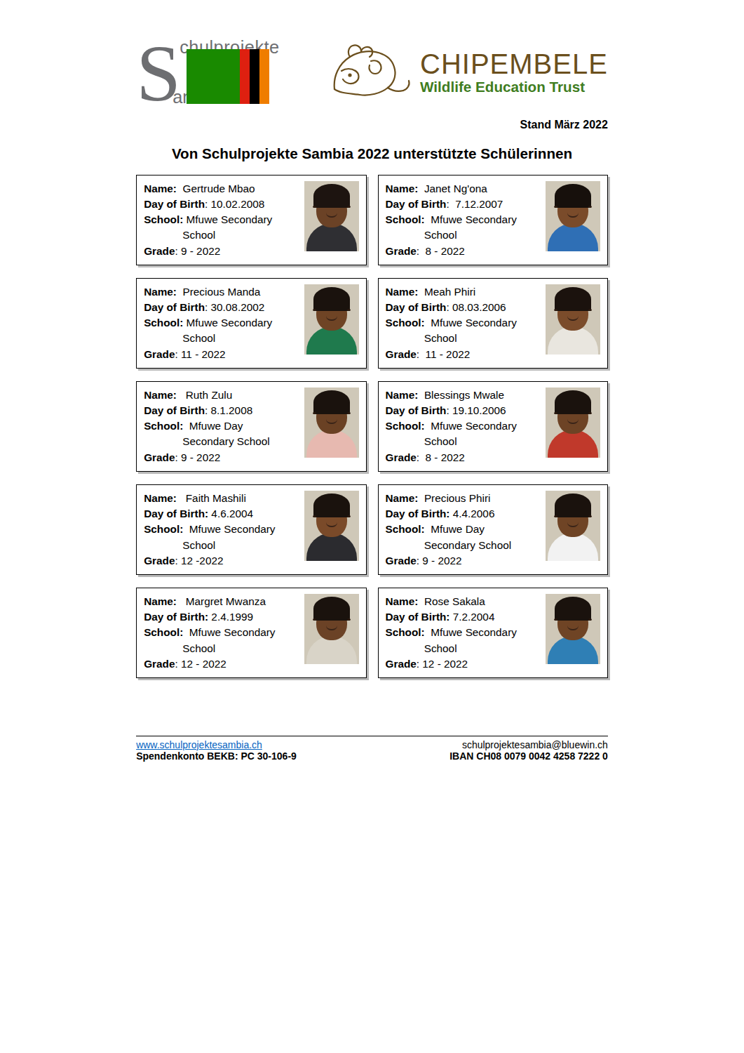chulprojekte S ambia
🦅
CHIPEMBELE
Wildlife Education Trust
Stand März 2022
Von Schulprojekte Sambia 2022 unterstützte Schülerinnen
Name: Gertrude Mbao
Day of Birth: 10.02.2008
School: Mfuwe Secondary
School
Grade: 9 - 2022
Name: Janet Ng'ona
Day of Birth: 7.12.2007
School: Mfuwe Secondary
School
Grade: 8 - 2022
Name: Precious Manda
Day of Birth: 30.08.2002
School: Mfuwe Secondary
School
Grade: 11 - 2022
Name: Meah Phiri
Day of Birth: 08.03.2006
School: Mfuwe Secondary
School
Grade: 11 - 2022
Name: Ruth Zulu
Day of Birth: 8.1.2008
School: Mfuwe Day
Secondary School
Grade: 9 - 2022
Name: Blessings Mwale
Day of Birth: 19.10.2006
School: Mfuwe Secondary
School
Grade: 8 - 2022
Name: Faith Mashili
Day of Birth: 4.6.2004
School: Mfuwe Secondary
School
Grade: 12 -2022
Name: Precious Phiri
Day of Birth: 4.4.2006
School: Mfuwe Day
Secondary School
Grade: 9 - 2022
Name: Margret Mwanza
Day of Birth: 2.4.1999
School: Mfuwe Secondary
School
Grade: 12 - 2022
Name: Rose Sakala
Day of Birth: 7.2.2004
School: Mfuwe Secondary
School
Grade: 12 - 2022
www.schulprojektesambia.ch schulprojektesambia@bluewin.ch
Spendenkonto BEKB: PC 30-106-9 IBAN CH08 0079 0042 4258 7222 0